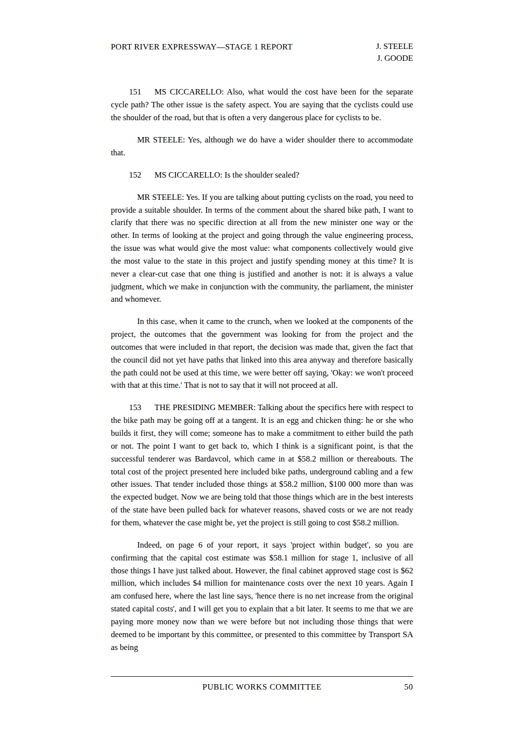PORT RIVER EXPRESSWAY—STAGE 1 REPORT
J. STEELE
J. GOODE
151 MS CICCARELLO: Also, what would the cost have been for the separate cycle path? The other issue is the safety aspect. You are saying that the cyclists could use the shoulder of the road, but that is often a very dangerous place for cyclists to be.
MR STEELE: Yes, although we do have a wider shoulder there to accommodate that.
152 MS CICCARELLO: Is the shoulder sealed?
MR STEELE: Yes. If you are talking about putting cyclists on the road, you need to provide a suitable shoulder. In terms of the comment about the shared bike path, I want to clarify that there was no specific direction at all from the new minister one way or the other. In terms of looking at the project and going through the value engineering process, the issue was what would give the most value: what components collectively would give the most value to the state in this project and justify spending money at this time? It is never a clear-cut case that one thing is justified and another is not: it is always a value judgment, which we make in conjunction with the community, the parliament, the minister and whomever.
In this case, when it came to the crunch, when we looked at the components of the project, the outcomes that the government was looking for from the project and the outcomes that were included in that report, the decision was made that, given the fact that the council did not yet have paths that linked into this area anyway and therefore basically the path could not be used at this time, we were better off saying, 'Okay: we won't proceed with that at this time.' That is not to say that it will not proceed at all.
153 THE PRESIDING MEMBER: Talking about the specifics here with respect to the bike path may be going off at a tangent. It is an egg and chicken thing: he or she who builds it first, they will come; someone has to make a commitment to either build the path or not. The point I want to get back to, which I think is a significant point, is that the successful tenderer was Bardavcol, which came in at $58.2 million or thereabouts. The total cost of the project presented here included bike paths, underground cabling and a few other issues. That tender included those things at $58.2 million, $100 000 more than was the expected budget. Now we are being told that those things which are in the best interests of the state have been pulled back for whatever reasons, shaved costs or we are not ready for them, whatever the case might be, yet the project is still going to cost $58.2 million.
Indeed, on page 6 of your report, it says 'project within budget', so you are confirming that the capital cost estimate was $58.1 million for stage 1, inclusive of all those things I have just talked about. However, the final cabinet approved stage cost is $62 million, which includes $4 million for maintenance costs over the next 10 years. Again I am confused here, where the last line says, 'hence there is no net increase from the original stated capital costs', and I will get you to explain that a bit later. It seems to me that we are paying more money now than we were before but not including those things that were deemed to be important by this committee, or presented to this committee by Transport SA as being
PUBLIC WORKS COMMITTEE 50